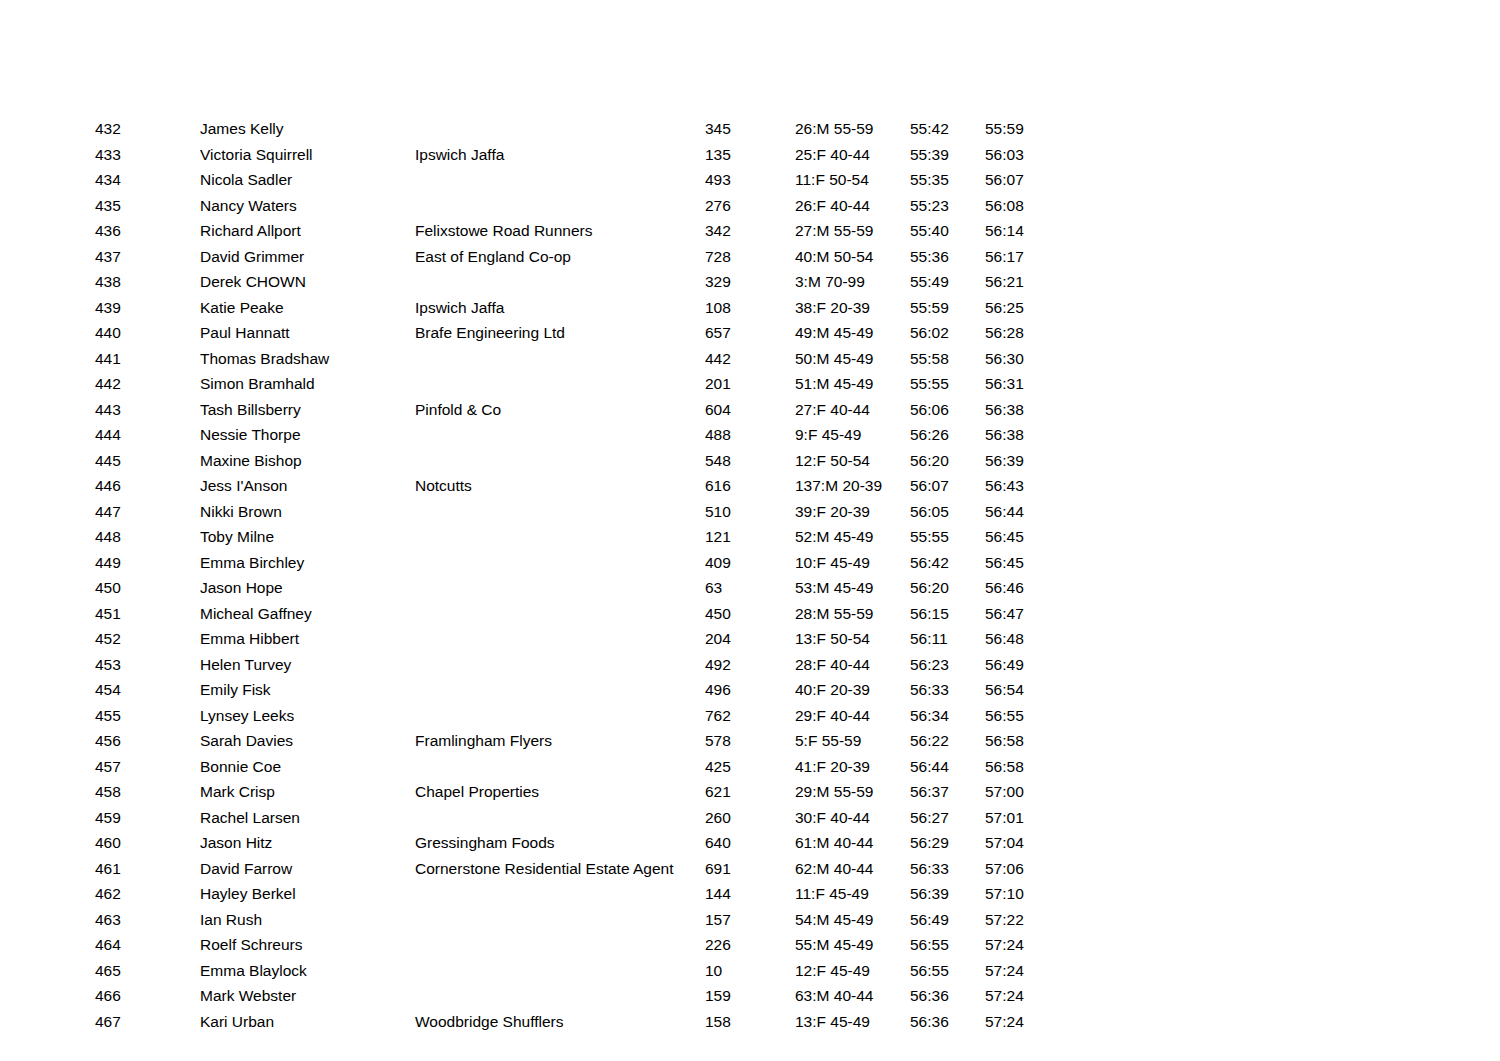| 432 | James Kelly | | 345 | 26:M 55-59 | 55:42 | 55:59 |
| 433 | Victoria Squirrell | Ipswich Jaffa | 135 | 25:F 40-44 | 55:39 | 56:03 |
| 434 | Nicola Sadler | | 493 | 11:F 50-54 | 55:35 | 56:07 |
| 435 | Nancy Waters | | 276 | 26:F 40-44 | 55:23 | 56:08 |
| 436 | Richard Allport | Felixstowe Road Runners | 342 | 27:M 55-59 | 55:40 | 56:14 |
| 437 | David Grimmer | East of England Co-op | 728 | 40:M 50-54 | 55:36 | 56:17 |
| 438 | Derek CHOWN | | 329 | 3:M 70-99 | 55:49 | 56:21 |
| 439 | Katie Peake | Ipswich Jaffa | 108 | 38:F 20-39 | 55:59 | 56:25 |
| 440 | Paul Hannatt | Brafe Engineering Ltd | 657 | 49:M 45-49 | 56:02 | 56:28 |
| 441 | Thomas Bradshaw | | 442 | 50:M 45-49 | 55:58 | 56:30 |
| 442 | Simon Bramhald | | 201 | 51:M 45-49 | 55:55 | 56:31 |
| 443 | Tash Billsberry | Pinfold & Co | 604 | 27:F 40-44 | 56:06 | 56:38 |
| 444 | Nessie Thorpe | | 488 | 9:F 45-49 | 56:26 | 56:38 |
| 445 | Maxine Bishop | | 548 | 12:F 50-54 | 56:20 | 56:39 |
| 446 | Jess I'Anson | Notcutts | 616 | 137:M 20-39 | 56:07 | 56:43 |
| 447 | Nikki Brown | | 510 | 39:F 20-39 | 56:05 | 56:44 |
| 448 | Toby Milne | | 121 | 52:M 45-49 | 55:55 | 56:45 |
| 449 | Emma Birchley | | 409 | 10:F 45-49 | 56:42 | 56:45 |
| 450 | Jason Hope | | 63 | 53:M 45-49 | 56:20 | 56:46 |
| 451 | Micheal Gaffney | | 450 | 28:M 55-59 | 56:15 | 56:47 |
| 452 | Emma Hibbert | | 204 | 13:F 50-54 | 56:11 | 56:48 |
| 453 | Helen Turvey | | 492 | 28:F 40-44 | 56:23 | 56:49 |
| 454 | Emily Fisk | | 496 | 40:F 20-39 | 56:33 | 56:54 |
| 455 | Lynsey Leeks | | 762 | 29:F 40-44 | 56:34 | 56:55 |
| 456 | Sarah Davies | Framlingham Flyers | 578 | 5:F 55-59 | 56:22 | 56:58 |
| 457 | Bonnie Coe | | 425 | 41:F 20-39 | 56:44 | 56:58 |
| 458 | Mark Crisp | Chapel Properties | 621 | 29:M 55-59 | 56:37 | 57:00 |
| 459 | Rachel Larsen | | 260 | 30:F 40-44 | 56:27 | 57:01 |
| 460 | Jason Hitz | Gressingham Foods | 640 | 61:M 40-44 | 56:29 | 57:04 |
| 461 | David Farrow | Cornerstone Residential Estate Agent | 691 | 62:M 40-44 | 56:33 | 57:06 |
| 462 | Hayley Berkel | | 144 | 11:F 45-49 | 56:39 | 57:10 |
| 463 | Ian Rush | | 157 | 54:M 45-49 | 56:49 | 57:22 |
| 464 | Roelf Schreurs | | 226 | 55:M 45-49 | 56:55 | 57:24 |
| 465 | Emma Blaylock | | 10 | 12:F 45-49 | 56:55 | 57:24 |
| 466 | Mark Webster | | 159 | 63:M 40-44 | 56:36 | 57:24 |
| 467 | Kari Urban | Woodbridge Shufflers | 158 | 13:F 45-49 | 56:36 | 57:24 |